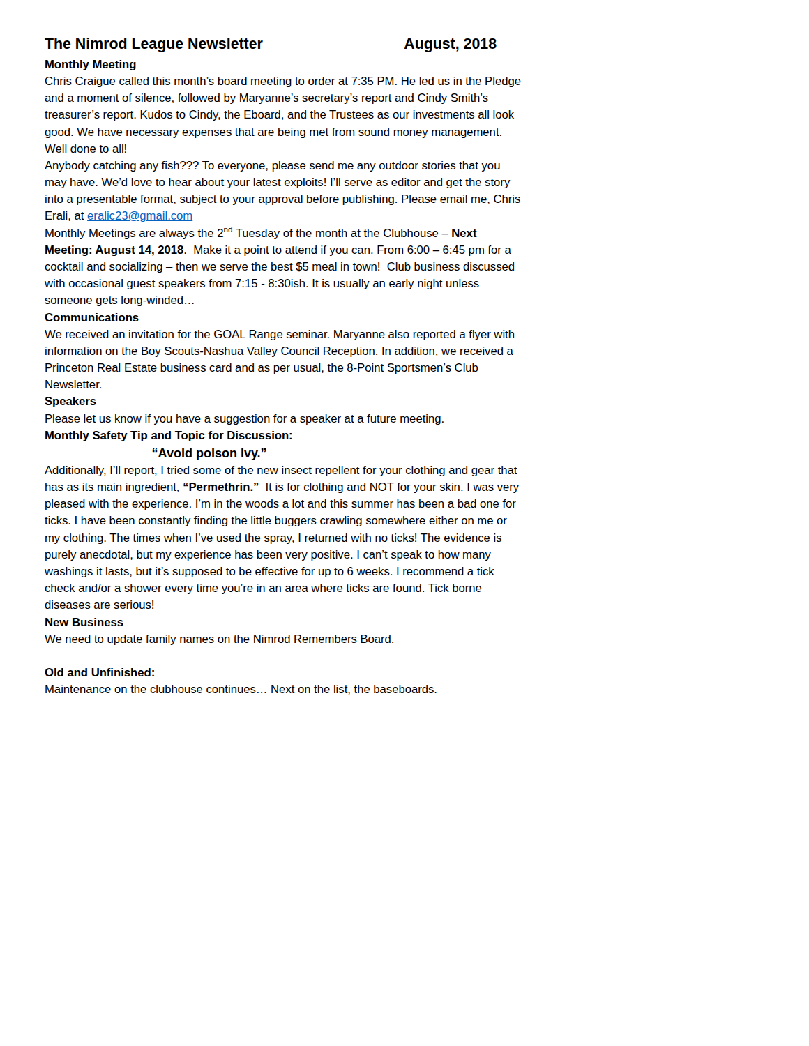The Nimrod League Newsletter August, 2018
Monthly Meeting
Chris Craigue called this month’s board meeting to order at 7:35 PM. He led us in the Pledge and a moment of silence, followed by Maryanne’s secretary’s report and Cindy Smith’s treasurer’s report. Kudos to Cindy, the Eboard, and the Trustees as our investments all look good. We have necessary expenses that are being met from sound money management. Well done to all!
Anybody catching any fish??? To everyone, please send me any outdoor stories that you may have. We’d love to hear about your latest exploits! I’ll serve as editor and get the story into a presentable format, subject to your approval before publishing. Please email me, Chris Erali, at eralic23@gmail.com
Monthly Meetings are always the 2nd Tuesday of the month at the Clubhouse – Next Meeting: August 14, 2018. Make it a point to attend if you can. From 6:00 – 6:45 pm for a cocktail and socializing – then we serve the best $5 meal in town! Club business discussed with occasional guest speakers from 7:15 - 8:30ish. It is usually an early night unless someone gets long-winded…
Communications
We received an invitation for the GOAL Range seminar. Maryanne also reported a flyer with information on the Boy Scouts-Nashua Valley Council Reception. In addition, we received a Princeton Real Estate business card and as per usual, the 8-Point Sportsmen’s Club Newsletter.
Speakers
Please let us know if you have a suggestion for a speaker at a future meeting.
Monthly Safety Tip and Topic for Discussion:
“Avoid poison ivy.”
Additionally, I’ll report, I tried some of the new insect repellent for your clothing and gear that has as its main ingredient, “Permethrin.” It is for clothing and NOT for your skin. I was very pleased with the experience. I’m in the woods a lot and this summer has been a bad one for ticks. I have been constantly finding the little buggers crawling somewhere either on me or my clothing. The times when I’ve used the spray, I returned with no ticks! The evidence is purely anecdotal, but my experience has been very positive. I can’t speak to how many washings it lasts, but it’s supposed to be effective for up to 6 weeks. I recommend a tick check and/or a shower every time you’re in an area where ticks are found. Tick borne diseases are serious!
New Business
We need to update family names on the Nimrod Remembers Board.
Old and Unfinished:
Maintenance on the clubhouse continues… Next on the list, the baseboards.